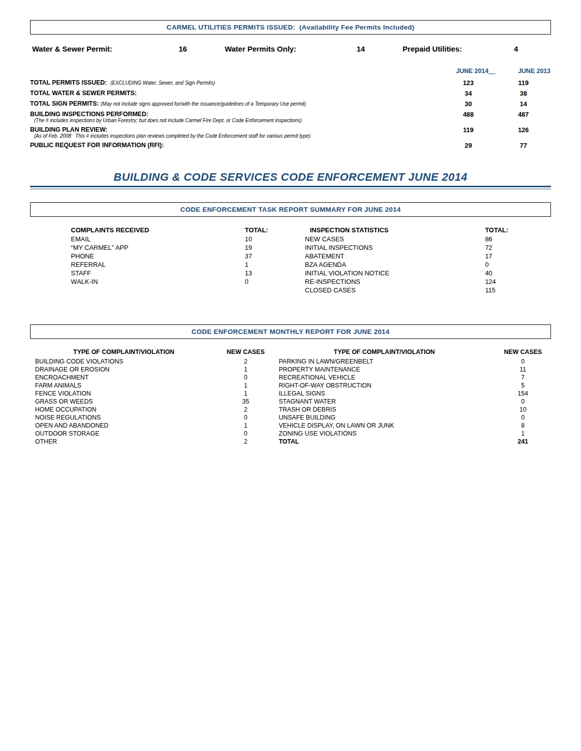CARMEL UTILITIES PERMITS ISSUED: (Availability Fee Permits Included)
| Water & Sewer Permit: | 16 | Water Permits Only: | 14 | Prepaid Utilities: | 4 |
| | JUNE 2014 | JUNE 2013 |
| --- | --- | --- |
| TOTAL PERMITS ISSUED: (EXCLUDING Water, Sewer, and Sign Permits) | 123 | 119 |
| TOTAL WATER & SEWER PERMITS: | 34 | 38 |
| TOTAL SIGN PERMITS: (May not include signs approved for/with the issuance/guidelines of a Temporary Use permit) | 30 | 14 |
| BUILDING INSPECTIONS PERFORMED: (The # includes inspections by Urban Forestry; but does not include Carmel Fire Dept. or Code Enforcement inspections) | 488 | 487 |
| BUILDING PLAN REVIEW: (As of Feb. 2008: This # includes inspections plan reviews completed by the Code Enforcement staff for various permit type) | 119 | 126 |
| PUBLIC REQUEST FOR INFORMATION (RFI): | 29 | 77 |
BUILDING & CODE SERVICES CODE ENFORCEMENT JUNE 2014
CODE ENFORCEMENT TASK REPORT SUMMARY FOR JUNE 2014
| COMPLAINTS RECEIVED | TOTAL: | INSPECTION STATISTICS | TOTAL: |
| --- | --- | --- | --- |
| EMAIL | 10 | NEW CASES | 86 |
| “MY CARMEL” APP | 19 | INITIAL INSPECTIONS | 72 |
| PHONE | 37 | ABATEMENT | 17 |
| REFERRAL | 1 | BZA AGENDA | 0 |
| STAFF | 13 | INITIAL VIOLATION NOTICE | 40 |
| WALK-IN | 0 | RE-INSPECTIONS | 124 |
| | | CLOSED CASES | 115 |
CODE ENFORCEMENT MONTHLY REPORT FOR JUNE 2014
| TYPE OF COMPLAINT/VIOLATION | NEW CASES | TYPE OF COMPLAINT/VIOLATION | NEW CASES |
| --- | --- | --- | --- |
| BUILDING CODE VIOLATIONS | 2 | PARKING IN LAWN/GREENBELT | 0 |
| DRAINAGE OR EROSION | 1 | PROPERTY MAINTENANCE | 11 |
| ENCROACHMENT | 0 | RECREATIONAL VEHICLE | 7 |
| FARM ANIMALS | 1 | RIGHT-OF-WAY OBSTRUCTION | 5 |
| FENCE VIOLATION | 1 | ILLEGAL SIGNS | 154 |
| GRASS OR WEEDS | 35 | STAGNANT WATER | 0 |
| HOME OCCUPATION | 2 | TRASH OR DEBRIS | 10 |
| NOISE REGULATIONS | 0 | UNSAFE BUILDING | 0 |
| OPEN AND ABANDONED | 1 | VEHICLE DISPLAY, ON LAWN OR JUNK | 8 |
| OUTDOOR STORAGE | 0 | ZONING USE VIOLATIONS | 1 |
| OTHER | 2 | TOTAL | 241 |